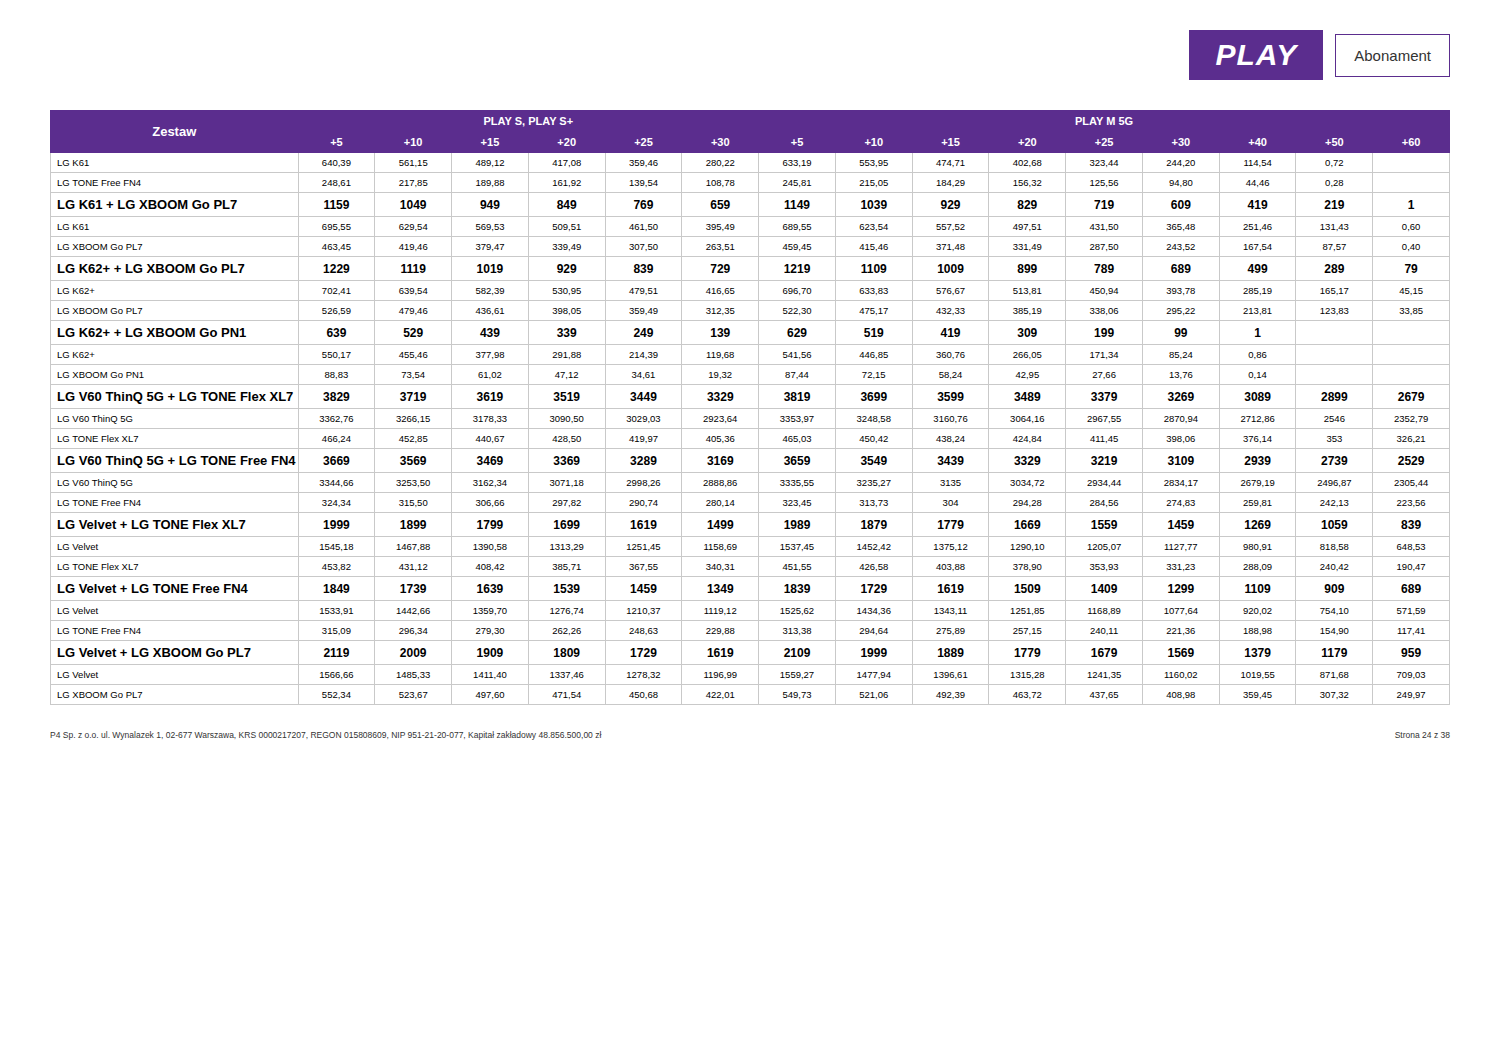PLAY
Abonament
| Zestaw | PLAY S, PLAY S+ | PLAY M 5G |
| --- | --- | --- |
| +5 | +10 | +15 | +20 | +25 | +30 | +5 | +10 | +15 | +20 | +25 | +30 | +40 | +50 | +60 |
| LG K61 | 640,39 | 561,15 | 489,12 | 417,08 | 359,46 | 280,22 | 633,19 | 553,95 | 474,71 | 402,68 | 323,44 | 244,20 | 114,54 | 0,72 | |
| LG TONE Free FN4 | 248,61 | 217,85 | 189,88 | 161,92 | 139,54 | 108,78 | 245,81 | 215,05 | 184,29 | 156,32 | 125,56 | 94,80 | 44,46 | 0,28 | |
| LG K61 + LG XBOOM Go PL7 | 1159 | 1049 | 949 | 849 | 769 | 659 | 1149 | 1039 | 929 | 829 | 719 | 609 | 419 | 219 | 1 |
| LG K61 | 695,55 | 629,54 | 569,53 | 509,51 | 461,50 | 395,49 | 689,55 | 623,54 | 557,52 | 497,51 | 431,50 | 365,48 | 251,46 | 131,43 | 0,60 |
| LG XBOOM Go PL7 | 463,45 | 419,46 | 379,47 | 339,49 | 307,50 | 263,51 | 459,45 | 415,46 | 371,48 | 331,49 | 287,50 | 243,52 | 167,54 | 87,57 | 0,40 |
| LG K62+ + LG XBOOM Go PL7 | 1229 | 1119 | 1019 | 929 | 839 | 729 | 1219 | 1109 | 1009 | 899 | 789 | 689 | 499 | 289 | 79 |
| LG K62+ | 702,41 | 639,54 | 582,39 | 530,95 | 479,51 | 416,65 | 696,70 | 633,83 | 576,67 | 513,81 | 450,94 | 393,78 | 285,19 | 165,17 | 45,15 |
| LG XBOOM Go PL7 | 526,59 | 479,46 | 436,61 | 398,05 | 359,49 | 312,35 | 522,30 | 475,17 | 432,33 | 385,19 | 338,06 | 295,22 | 213,81 | 123,83 | 33,85 |
| LG K62+ + LG XBOOM Go PN1 | 639 | 529 | 439 | 339 | 249 | 139 | 629 | 519 | 419 | 309 | 199 | 99 | 1 | | |
| LG K62+ | 550,17 | 455,46 | 377,98 | 291,88 | 214,39 | 119,68 | 541,56 | 446,85 | 360,76 | 266,05 | 171,34 | 85,24 | 0,86 | | |
| LG XBOOM Go PN1 | 88,83 | 73,54 | 61,02 | 47,12 | 34,61 | 19,32 | 87,44 | 72,15 | 58,24 | 42,95 | 27,66 | 13,76 | 0,14 | | |
| LG V60 ThinQ 5G + LG TONE Flex XL7 | 3829 | 3719 | 3619 | 3519 | 3449 | 3329 | 3819 | 3699 | 3599 | 3489 | 3379 | 3269 | 3089 | 2899 | 2679 |
| LG V60 ThinQ 5G | 3362,76 | 3266,15 | 3178,33 | 3090,50 | 3029,03 | 2923,64 | 3353,97 | 3248,58 | 3160,76 | 3064,16 | 2967,55 | 2870,94 | 2712,86 | 2546 | 2352,79 |
| LG TONE Flex XL7 | 466,24 | 452,85 | 440,67 | 428,50 | 419,97 | 405,36 | 465,03 | 450,42 | 438,24 | 424,84 | 411,45 | 398,06 | 376,14 | 353 | 326,21 |
| LG V60 ThinQ 5G + LG TONE Free FN4 | 3669 | 3569 | 3469 | 3369 | 3289 | 3169 | 3659 | 3549 | 3439 | 3329 | 3219 | 3109 | 2939 | 2739 | 2529 |
| LG V60 ThinQ 5G | 3344,66 | 3253,50 | 3162,34 | 3071,18 | 2998,26 | 2888,86 | 3335,55 | 3235,27 | 3135 | 3034,72 | 2934,44 | 2834,17 | 2679,19 | 2496,87 | 2305,44 |
| LG TONE Free FN4 | 324,34 | 315,50 | 306,66 | 297,82 | 290,74 | 280,14 | 323,45 | 313,73 | 304 | 294,28 | 284,56 | 274,83 | 259,81 | 242,13 | 223,56 |
| LG Velvet + LG TONE Flex XL7 | 1999 | 1899 | 1799 | 1699 | 1619 | 1499 | 1989 | 1879 | 1779 | 1669 | 1559 | 1459 | 1269 | 1059 | 839 |
| LG Velvet | 1545,18 | 1467,88 | 1390,58 | 1313,29 | 1251,45 | 1158,69 | 1537,45 | 1452,42 | 1375,12 | 1290,10 | 1205,07 | 1127,77 | 980,91 | 818,58 | 648,53 |
| LG TONE Flex XL7 | 453,82 | 431,12 | 408,42 | 385,71 | 367,55 | 340,31 | 451,55 | 426,58 | 403,88 | 378,90 | 353,93 | 331,23 | 288,09 | 240,42 | 190,47 |
| LG Velvet + LG TONE Free FN4 | 1849 | 1739 | 1639 | 1539 | 1459 | 1349 | 1839 | 1729 | 1619 | 1509 | 1409 | 1299 | 1109 | 909 | 689 |
| LG Velvet | 1533,91 | 1442,66 | 1359,70 | 1276,74 | 1210,37 | 1119,12 | 1525,62 | 1434,36 | 1343,11 | 1251,85 | 1168,89 | 1077,64 | 920,02 | 754,10 | 571,59 |
| LG TONE Free FN4 | 315,09 | 296,34 | 279,30 | 262,26 | 248,63 | 229,88 | 313,38 | 294,64 | 275,89 | 257,15 | 240,11 | 221,36 | 188,98 | 154,90 | 117,41 |
| LG Velvet + LG XBOOM Go PL7 | 2119 | 2009 | 1909 | 1809 | 1729 | 1619 | 2109 | 1999 | 1889 | 1779 | 1679 | 1569 | 1379 | 1179 | 959 |
| LG Velvet | 1566,66 | 1485,33 | 1411,40 | 1337,46 | 1278,32 | 1196,99 | 1559,27 | 1477,94 | 1396,61 | 1315,28 | 1241,35 | 1160,02 | 1019,55 | 871,68 | 709,03 |
| LG XBOOM Go PL7 | 552,34 | 523,67 | 497,60 | 471,54 | 450,68 | 422,01 | 549,73 | 521,06 | 492,39 | 463,72 | 437,65 | 408,98 | 359,45 | 307,32 | 249,97 |
P4 Sp. z o.o. ul. Wynalazek 1, 02-677 Warszawa, KRS 0000217207, REGON 015808609, NIP 951-21-20-077, Kapitał zakładowy 48.856.500,00 zł
Strona 24 z 38